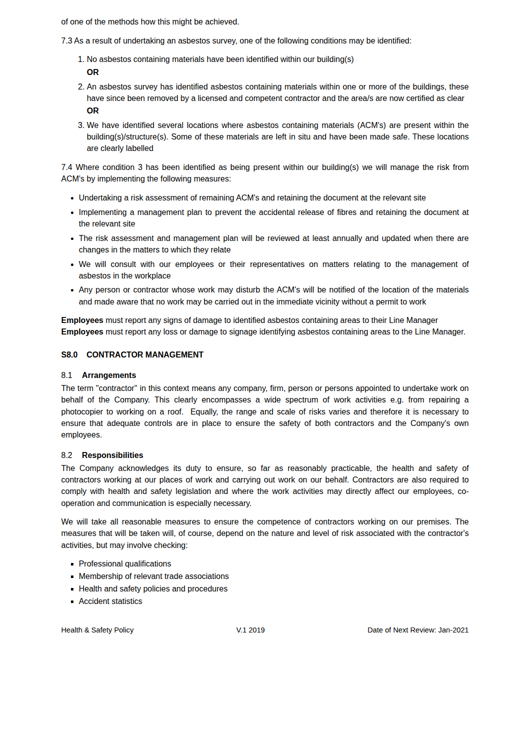of one of the methods how this might be achieved.
7.3 As a result of undertaking an asbestos survey, one of the following conditions may be identified:
No asbestos containing materials have been identified within our building(s) OR
An asbestos survey has identified asbestos containing materials within one or more of the buildings, these have since been removed by a licensed and competent contractor and the area/s are now certified as clear OR
We have identified several locations where asbestos containing materials (ACM's) are present within the building(s)/structure(s). Some of these materials are left in situ and have been made safe. These locations are clearly labelled
7.4 Where condition 3 has been identified as being present within our building(s) we will manage the risk from ACM's by implementing the following measures:
Undertaking a risk assessment of remaining ACM's and retaining the document at the relevant site
Implementing a management plan to prevent the accidental release of fibres and retaining the document at the relevant site
The risk assessment and management plan will be reviewed at least annually and updated when there are changes in the matters to which they relate
We will consult with our employees or their representatives on matters relating to the management of asbestos in the workplace
Any person or contractor whose work may disturb the ACM's will be notified of the location of the materials and made aware that no work may be carried out in the immediate vicinity without a permit to work
Employees must report any signs of damage to identified asbestos containing areas to their Line Manager
Employees must report any loss or damage to signage identifying asbestos containing areas to the Line Manager.
S8.0 CONTRACTOR MANAGEMENT
8.1 Arrangements
The term "contractor" in this context means any company, firm, person or persons appointed to undertake work on behalf of the Company. This clearly encompasses a wide spectrum of work activities e.g. from repairing a photocopier to working on a roof. Equally, the range and scale of risks varies and therefore it is necessary to ensure that adequate controls are in place to ensure the safety of both contractors and the Company's own employees.
8.2 Responsibilities
The Company acknowledges its duty to ensure, so far as reasonably practicable, the health and safety of contractors working at our places of work and carrying out work on our behalf. Contractors are also required to comply with health and safety legislation and where the work activities may directly affect our employees, co-operation and communication is especially necessary.
We will take all reasonable measures to ensure the competence of contractors working on our premises. The measures that will be taken will, of course, depend on the nature and level of risk associated with the contractor's activities, but may involve checking:
Professional qualifications
Membership of relevant trade associations
Health and safety policies and procedures
Accident statistics
Health & Safety Policy V.1 2019 Date of Next Review: Jan-2021